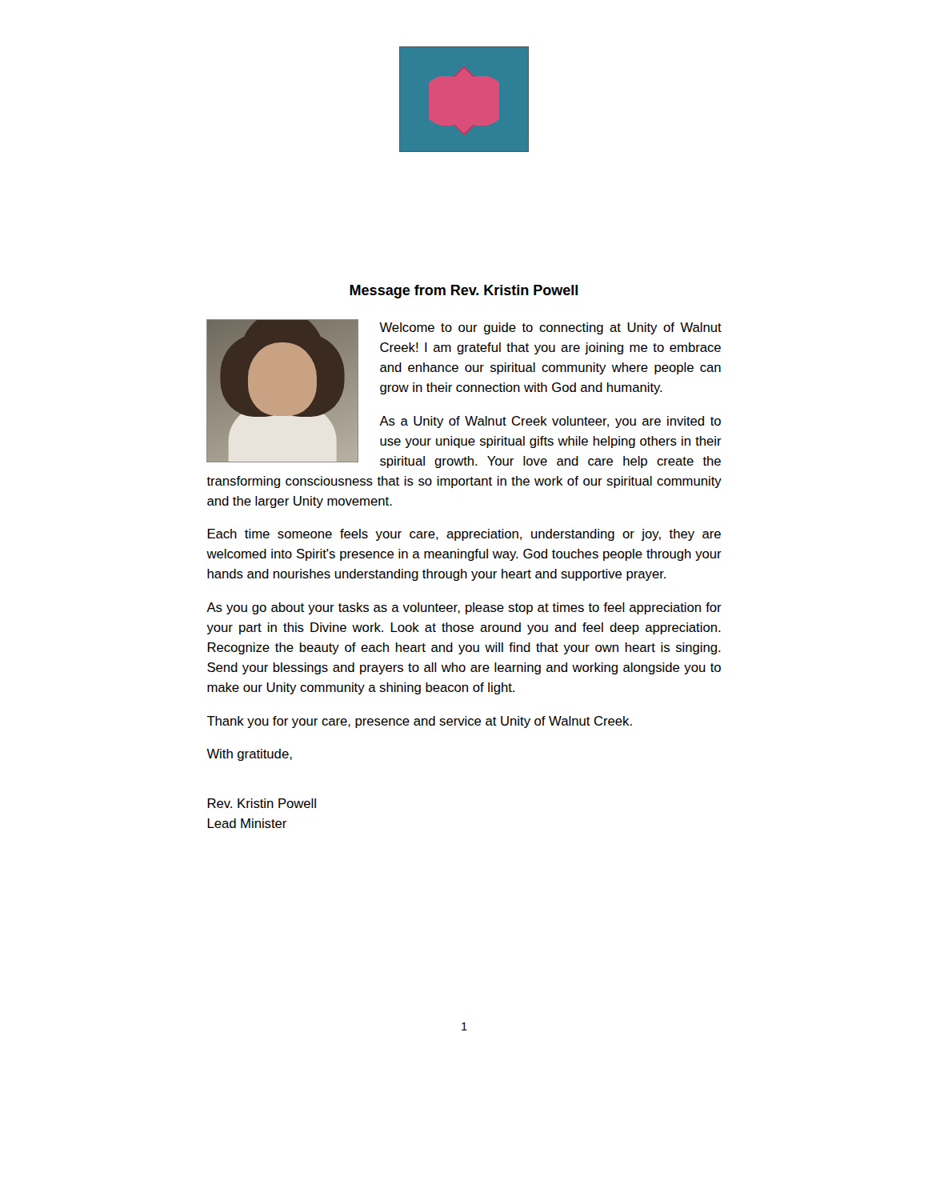Message from Rev. Kristin Powell
Welcome to our guide to connecting at Unity of Walnut Creek! I am grateful that you are joining me to embrace and enhance our spiritual community where people can grow in their connection with God and humanity.
As a Unity of Walnut Creek volunteer, you are invited to use your unique spiritual gifts while helping others in their spiritual growth. Your love and care help create the transforming consciousness that is so important in the work of our spiritual community and the larger Unity movement.
Each time someone feels your care, appreciation, understanding or joy, they are welcomed into Spirit's presence in a meaningful way. God touches people through your hands and nourishes understanding through your heart and supportive prayer.
As you go about your tasks as a volunteer, please stop at times to feel appreciation for your part in this Divine work. Look at those around you and feel deep appreciation. Recognize the beauty of each heart and you will find that your own heart is singing. Send your blessings and prayers to all who are learning and working alongside you to make our Unity community a shining beacon of light.
Thank you for your care, presence and service at Unity of Walnut Creek.
With gratitude,
Rev. Kristin Powell
Lead Minister
1